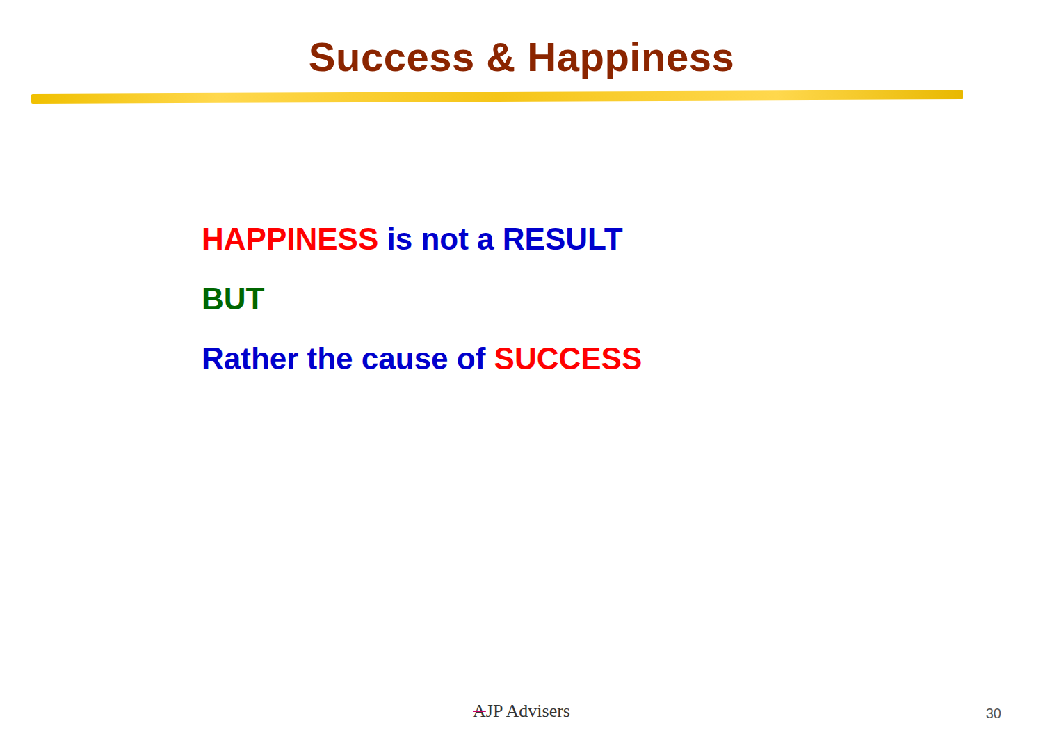Success & Happiness
HAPPINESS is not a RESULT
BUT
Rather the cause of SUCCESS
AJP Advisers
30